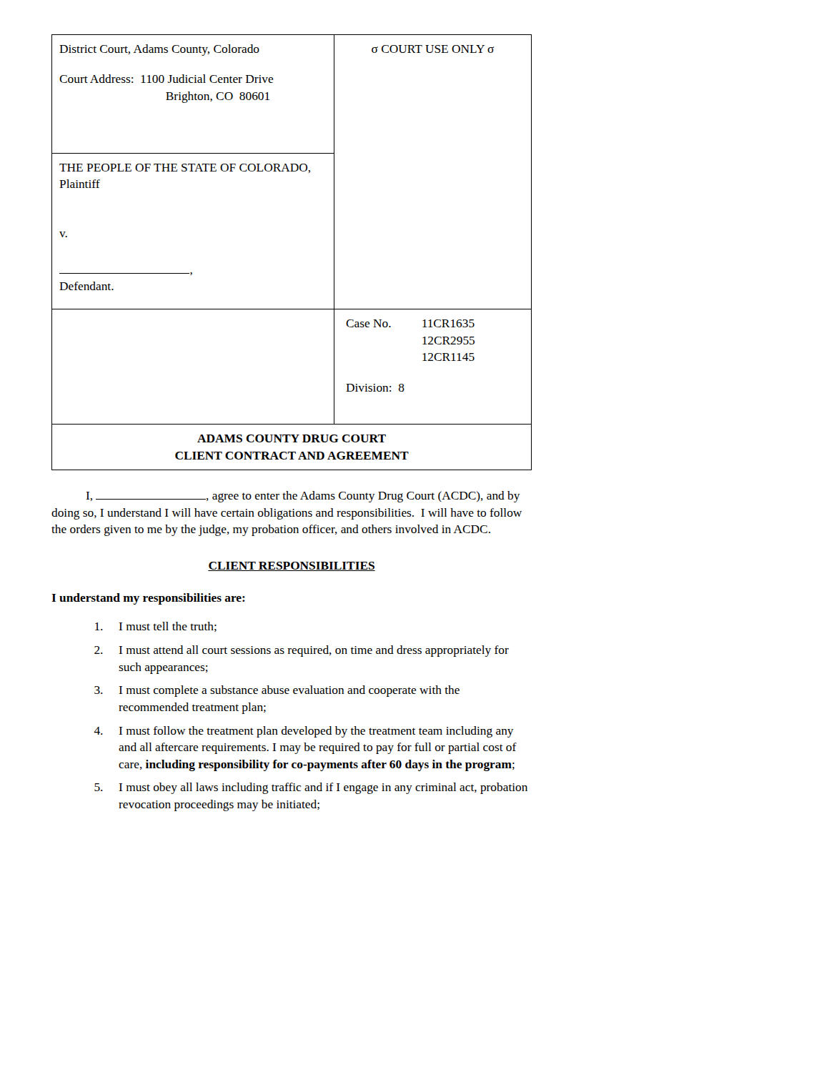| District Court, Adams County, Colorado Court Address: 1100 Judicial Center Drive Brighton, CO 80601 | σ COURT USE ONLY σ |
| THE PEOPLE OF THE STATE OF COLORADO, Plaintiff v. , Defendant. |
| | Case No. 11CR1635 12CR2955 12CR1145 Division: 8 |
| ADAMS COUNTY DRUG COURT CLIENT CONTRACT AND AGREEMENT |
I, , agree to enter the Adams County Drug Court (ACDC), and by doing so, I understand I will have certain obligations and responsibilities. I will have to follow the orders given to me by the judge, my probation officer, and others involved in ACDC.
CLIENT RESPONSIBILITIES
I understand my responsibilities are:
I must tell the truth;
I must attend all court sessions as required, on time and dress appropriately for such appearances;
I must complete a substance abuse evaluation and cooperate with the recommended treatment plan;
I must follow the treatment plan developed by the treatment team including any and all aftercare requirements. I may be required to pay for full or partial cost of care, including responsibility for co-payments after 60 days in the program;
I must obey all laws including traffic and if I engage in any criminal act, probation revocation proceedings may be initiated;